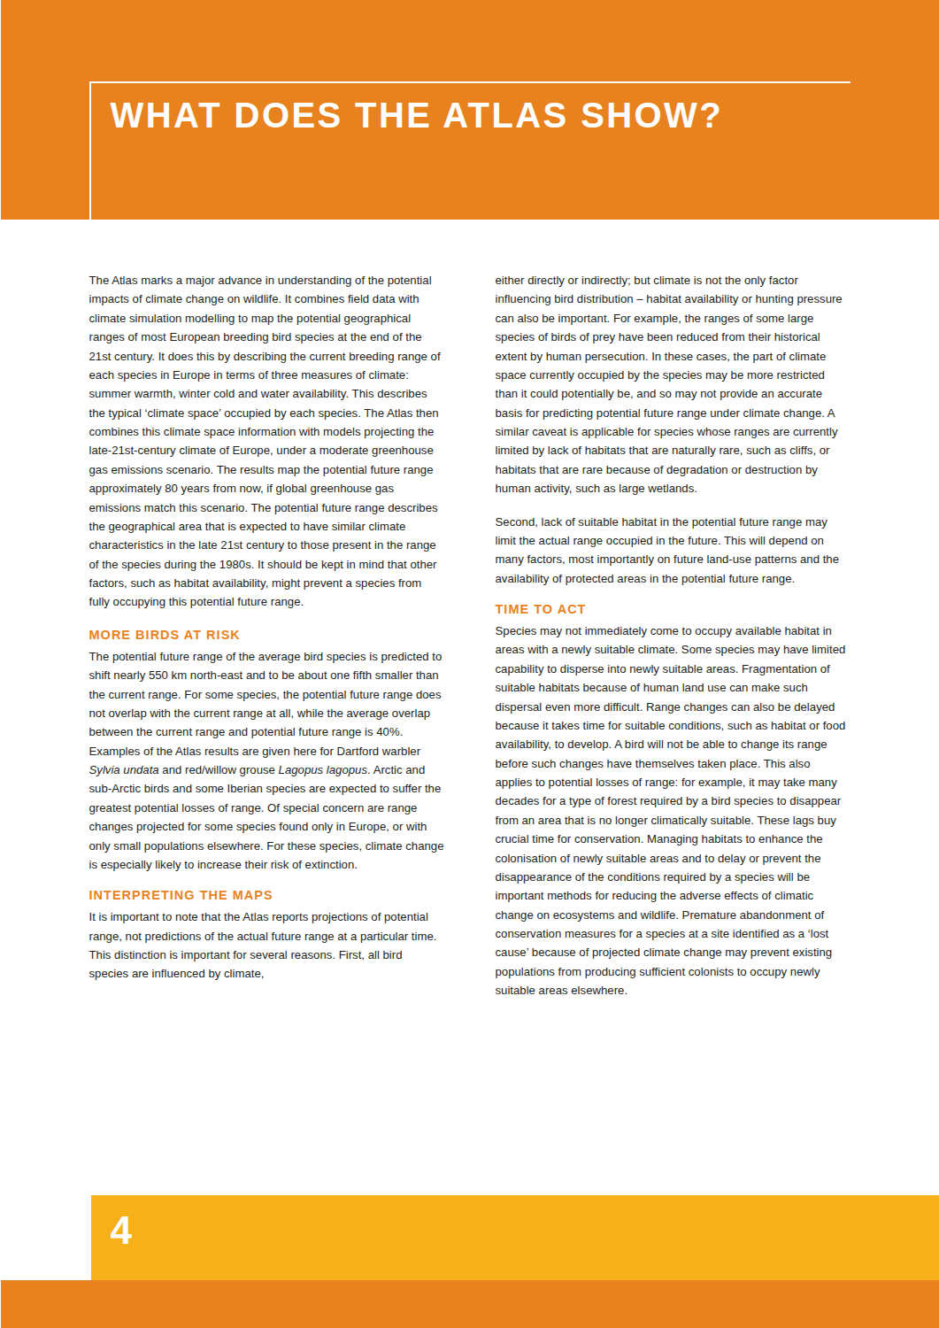What does the Atlas show?
The Atlas marks a major advance in understanding of the potential impacts of climate change on wildlife. It combines field data with climate simulation modelling to map the potential geographical ranges of most European breeding bird species at the end of the 21st century. It does this by describing the current breeding range of each species in Europe in terms of three measures of climate: summer warmth, winter cold and water availability. This describes the typical ‘climate space’ occupied by each species. The Atlas then combines this climate space information with models projecting the late-21st-century climate of Europe, under a moderate greenhouse gas emissions scenario. The results map the potential future range approximately 80 years from now, if global greenhouse gas emissions match this scenario. The potential future range describes the geographical area that is expected to have similar climate characteristics in the late 21st century to those present in the range of the species during the 1980s. It should be kept in mind that other factors, such as habitat availability, might prevent a species from fully occupying this potential future range.
More birds at risk
The potential future range of the average bird species is predicted to shift nearly 550 km north-east and to be about one fifth smaller than the current range. For some species, the potential future range does not overlap with the current range at all, while the average overlap between the current range and potential future range is 40%. Examples of the Atlas results are given here for Dartford warbler Sylvia undata and red/willow grouse Lagopus lagopus. Arctic and sub-Arctic birds and some Iberian species are expected to suffer the greatest potential losses of range. Of special concern are range changes projected for some species found only in Europe, or with only small populations elsewhere. For these species, climate change is especially likely to increase their risk of extinction.
Interpreting the maps
It is important to note that the Atlas reports projections of potential range, not predictions of the actual future range at a particular time. This distinction is important for several reasons. First, all bird species are influenced by climate,
either directly or indirectly; but climate is not the only factor influencing bird distribution – habitat availability or hunting pressure can also be important. For example, the ranges of some large species of birds of prey have been reduced from their historical extent by human persecution. In these cases, the part of climate space currently occupied by the species may be more restricted than it could potentially be, and so may not provide an accurate basis for predicting potential future range under climate change. A similar caveat is applicable for species whose ranges are currently limited by lack of habitats that are naturally rare, such as cliffs, or habitats that are rare because of degradation or destruction by human activity, such as large wetlands.
Second, lack of suitable habitat in the potential future range may limit the actual range occupied in the future. This will depend on many factors, most importantly on future land-use patterns and the availability of protected areas in the potential future range.
Time to act
Species may not immediately come to occupy available habitat in areas with a newly suitable climate. Some species may have limited capability to disperse into newly suitable areas. Fragmentation of suitable habitats because of human land use can make such dispersal even more difficult. Range changes can also be delayed because it takes time for suitable conditions, such as habitat or food availability, to develop. A bird will not be able to change its range before such changes have themselves taken place. This also applies to potential losses of range: for example, it may take many decades for a type of forest required by a bird species to disappear from an area that is no longer climatically suitable. These lags buy crucial time for conservation. Managing habitats to enhance the colonisation of newly suitable areas and to delay or prevent the disappearance of the conditions required by a species will be important methods for reducing the adverse effects of climatic change on ecosystems and wildlife. Premature abandonment of conservation measures for a species at a site identified as a ‘lost cause’ because of projected climate change may prevent existing populations from producing sufficient colonists to occupy newly suitable areas elsewhere.
4